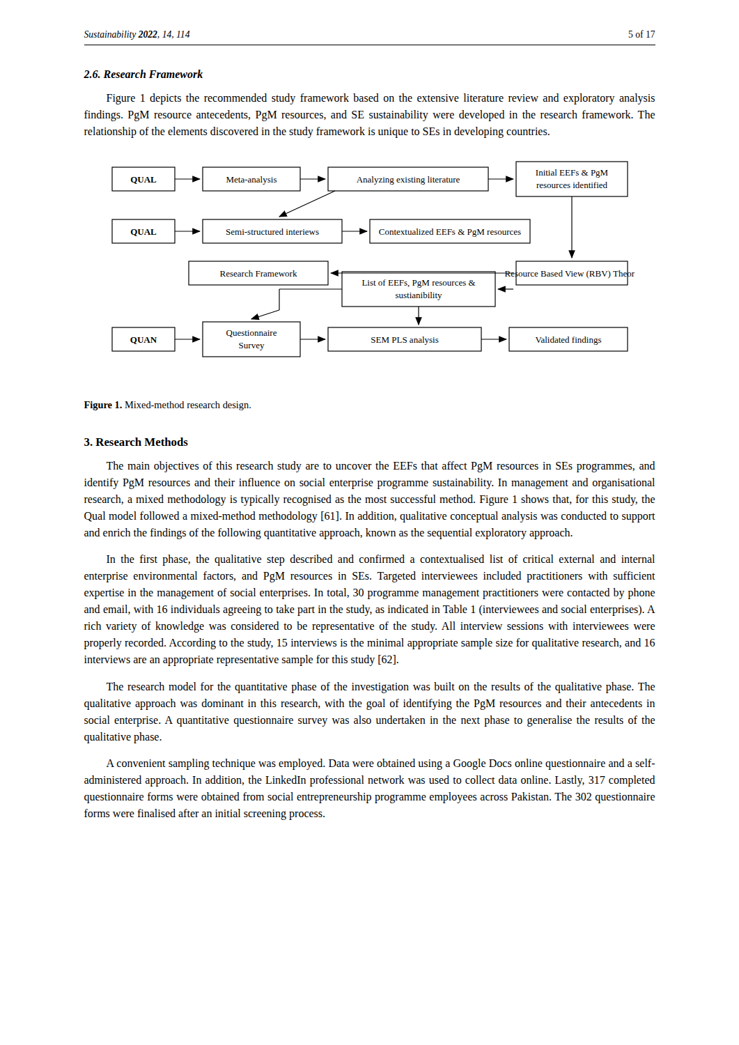Sustainability 2022, 14, 114 5 of 17
2.6. Research Framework
Figure 1 depicts the recommended study framework based on the extensive literature review and exploratory analysis findings. PgM resource antecedents, PgM resources, and SE sustainability were developed in the research framework. The relationship of the elements discovered in the study framework is unique to SEs in developing countries.
QUAL Meta-analysis Analyzing existing literature Initial EEFs & PgM resources identified QUAL Semi-structured interiews Contextualized EEFs & PgM resources Research Framework List of EEFs, PgM resources & sustianibility Resource Based View (RBV) Theory QUAN Questionnaire Survey SEM PLS analysis Validated findings
Figure 1. Mixed-method research design.
3. Research Methods
The main objectives of this research study are to uncover the EEFs that affect PgM resources in SEs programmes, and identify PgM resources and their influence on social enterprise programme sustainability. In management and organisational research, a mixed methodology is typically recognised as the most successful method. Figure 1 shows that, for this study, the Qual model followed a mixed-method methodology [61]. In addition, qualitative conceptual analysis was conducted to support and enrich the findings of the following quantitative approach, known as the sequential exploratory approach.
In the first phase, the qualitative step described and confirmed a contextualised list of critical external and internal enterprise environmental factors, and PgM resources in SEs. Targeted interviewees included practitioners with sufficient expertise in the management of social enterprises. In total, 30 programme management practitioners were contacted by phone and email, with 16 individuals agreeing to take part in the study, as indicated in Table 1 (interviewees and social enterprises). A rich variety of knowledge was considered to be representative of the study. All interview sessions with interviewees were properly recorded. According to the study, 15 interviews is the minimal appropriate sample size for qualitative research, and 16 interviews are an appropriate representative sample for this study [62].
The research model for the quantitative phase of the investigation was built on the results of the qualitative phase. The qualitative approach was dominant in this research, with the goal of identifying the PgM resources and their antecedents in social enterprise. A quantitative questionnaire survey was also undertaken in the next phase to generalise the results of the qualitative phase.
A convenient sampling technique was employed. Data were obtained using a Google Docs online questionnaire and a self-administered approach. In addition, the LinkedIn professional network was used to collect data online. Lastly, 317 completed questionnaire forms were obtained from social entrepreneurship programme employees across Pakistan. The 302 questionnaire forms were finalised after an initial screening process.